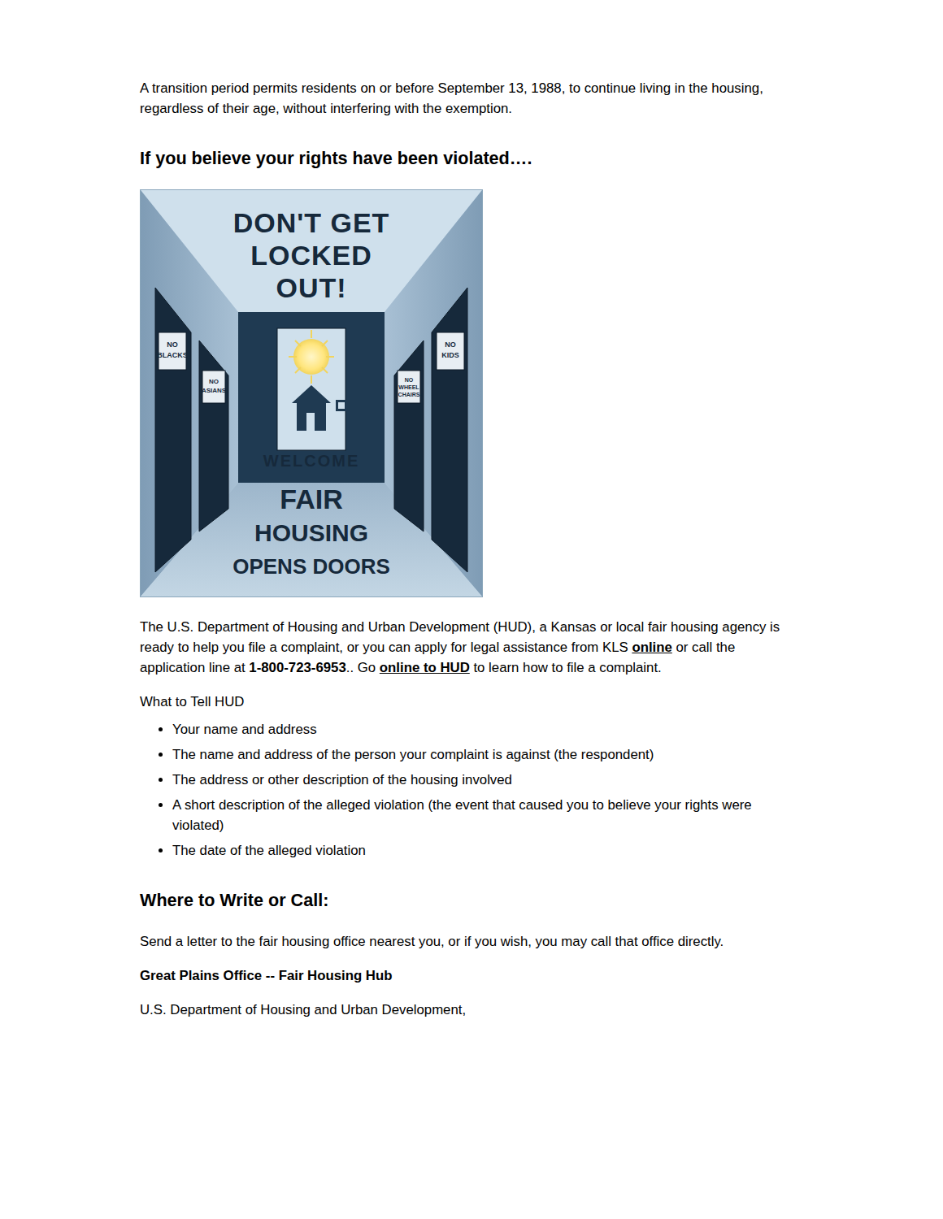A transition period permits residents on or before September 13, 1988, to continue living in the housing, regardless of their age, without interfering with the exemption.
If you believe your rights have been violated….
NO BLACKS NO ASIANS NO KIDS NO WHEEL CHAIRS DON'T GET LOCKED OUT! WELCOME FAIR HOUSING OPENS DOORS
The U.S. Department of Housing and Urban Development (HUD), a Kansas or local fair housing agency is ready to help you file a complaint, or you can apply for legal assistance from KLS online or call the application line at 1-800-723-6953.. Go online to HUD to learn how to file a complaint.
What to Tell HUD
Your name and address
The name and address of the person your complaint is against (the respondent)
The address or other description of the housing involved
A short description of the alleged violation (the event that caused you to believe your rights were violated)
The date of the alleged violation
Where to Write or Call:
Send a letter to the fair housing office nearest you, or if you wish, you may call that office directly.
Great Plains Office -- Fair Housing Hub
U.S. Department of Housing and Urban Development,